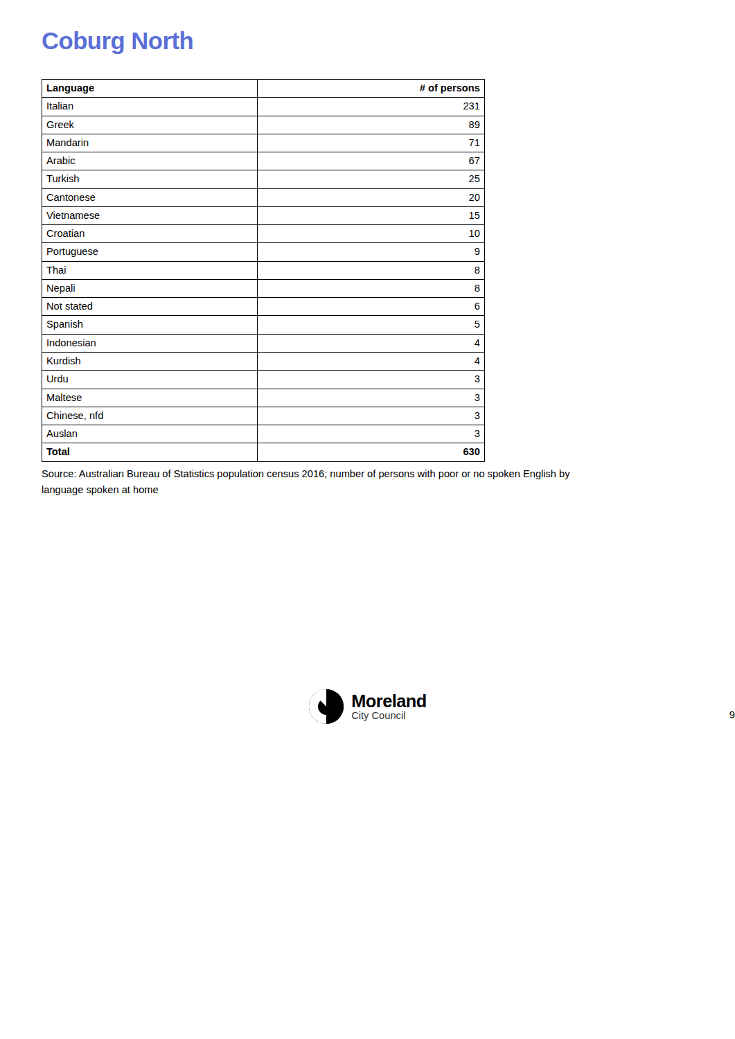Coburg North
| Language | # of persons |
| --- | --- |
| Italian | 231 |
| Greek | 89 |
| Mandarin | 71 |
| Arabic | 67 |
| Turkish | 25 |
| Cantonese | 20 |
| Vietnamese | 15 |
| Croatian | 10 |
| Portuguese | 9 |
| Thai | 8 |
| Nepali | 8 |
| Not stated | 6 |
| Spanish | 5 |
| Indonesian | 4 |
| Kurdish | 4 |
| Urdu | 3 |
| Maltese | 3 |
| Chinese, nfd | 3 |
| Auslan | 3 |
| Total | 630 |
Source: Australian Bureau of Statistics population census 2016; number of persons with poor or no spoken English by language spoken at home
Moreland
City Council
9